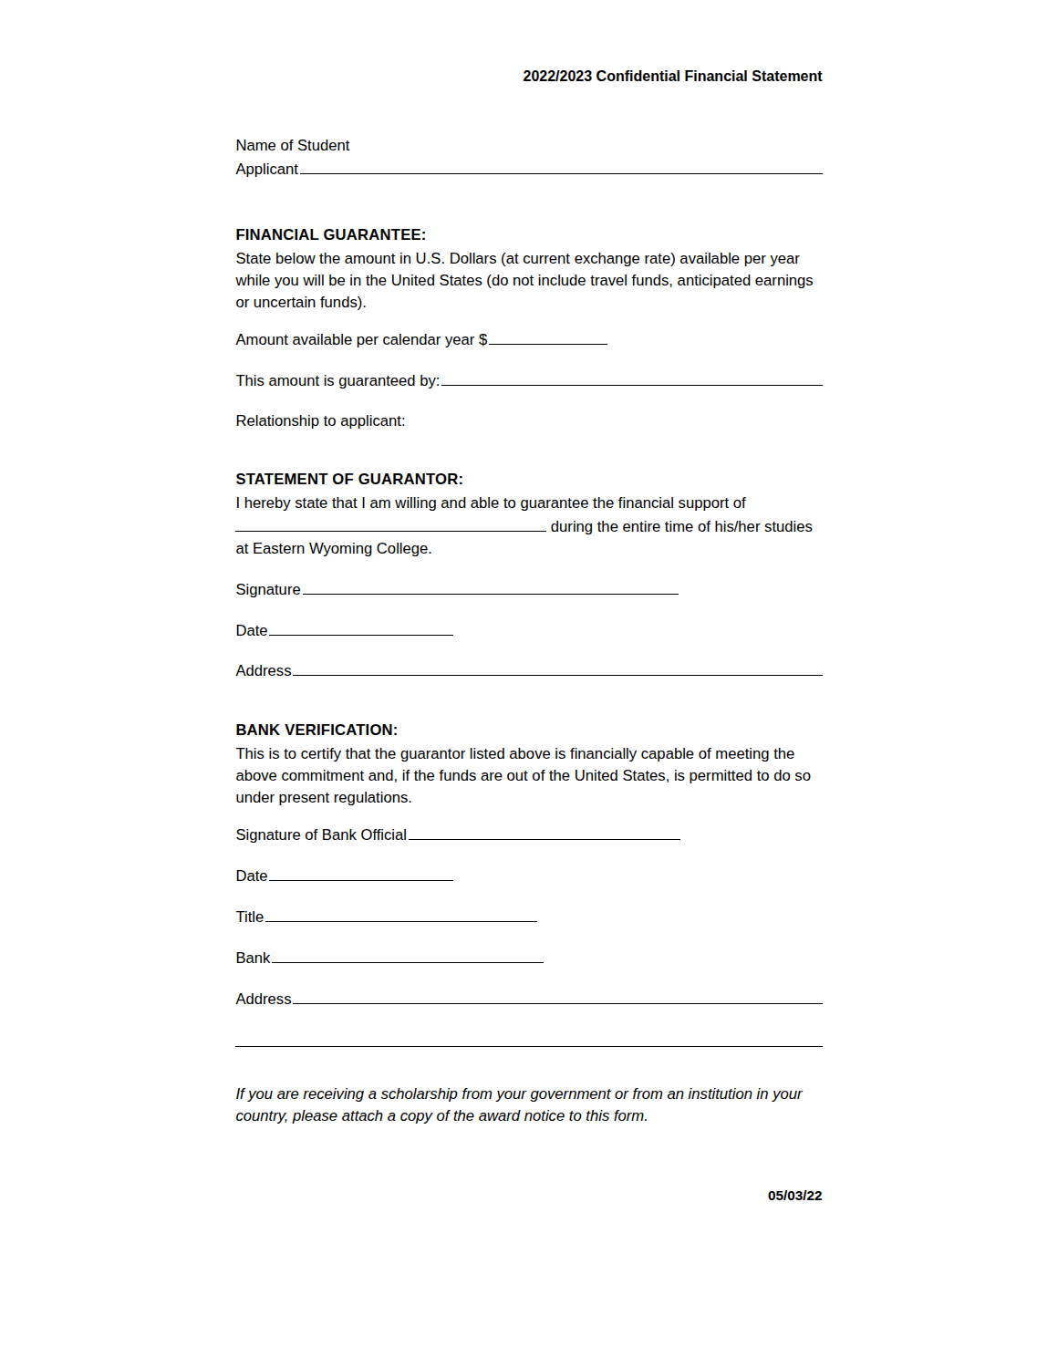2022/2023 Confidential Financial Statement
Name of Student
Applicant
Financial Guarantee:
State below the amount in U.S. Dollars (at current exchange rate) available per year while you will be in the United States (do not include travel funds, anticipated earnings or uncertain funds).
Amount available per calendar year $
This amount is guaranteed by:
Relationship to applicant:
Statement of Guarantor:
I hereby state that I am willing and able to guarantee the financial support of during the entire time of his/her studies at Eastern Wyoming College.
Signature
Date
Address
Bank Verification:
This is to certify that the guarantor listed above is financially capable of meeting the above commitment and, if the funds are out of the United States, is permitted to do so under present regulations.
Signature of Bank Official
Date
Title
Bank
Address
If you are receiving a scholarship from your government or from an institution in your country, please attach a copy of the award notice to this form.
05/03/22